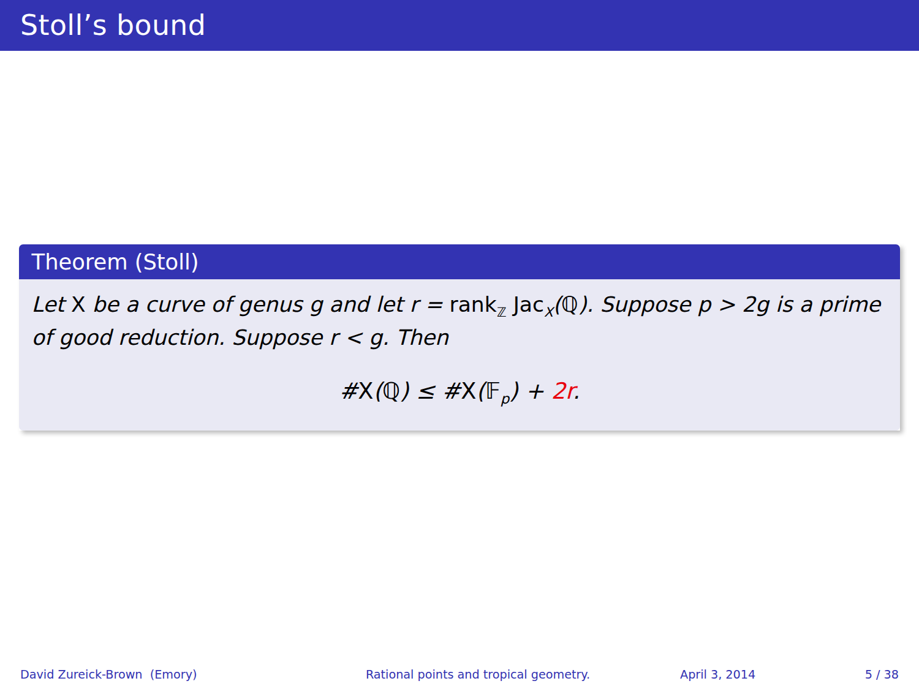Stoll’s bound
Theorem (Stoll)
Let X be a curve of genus g and let r = rankℤ JacX(ℚ). Suppose p > 2g is a prime of good reduction. Suppose r < g. Then
#X(ℚ) ≤ #X(𝔽p) + 2r.
David Zureick-Brown (Emory)
Rational points and tropical geometry.
April 3, 2014
5 / 38